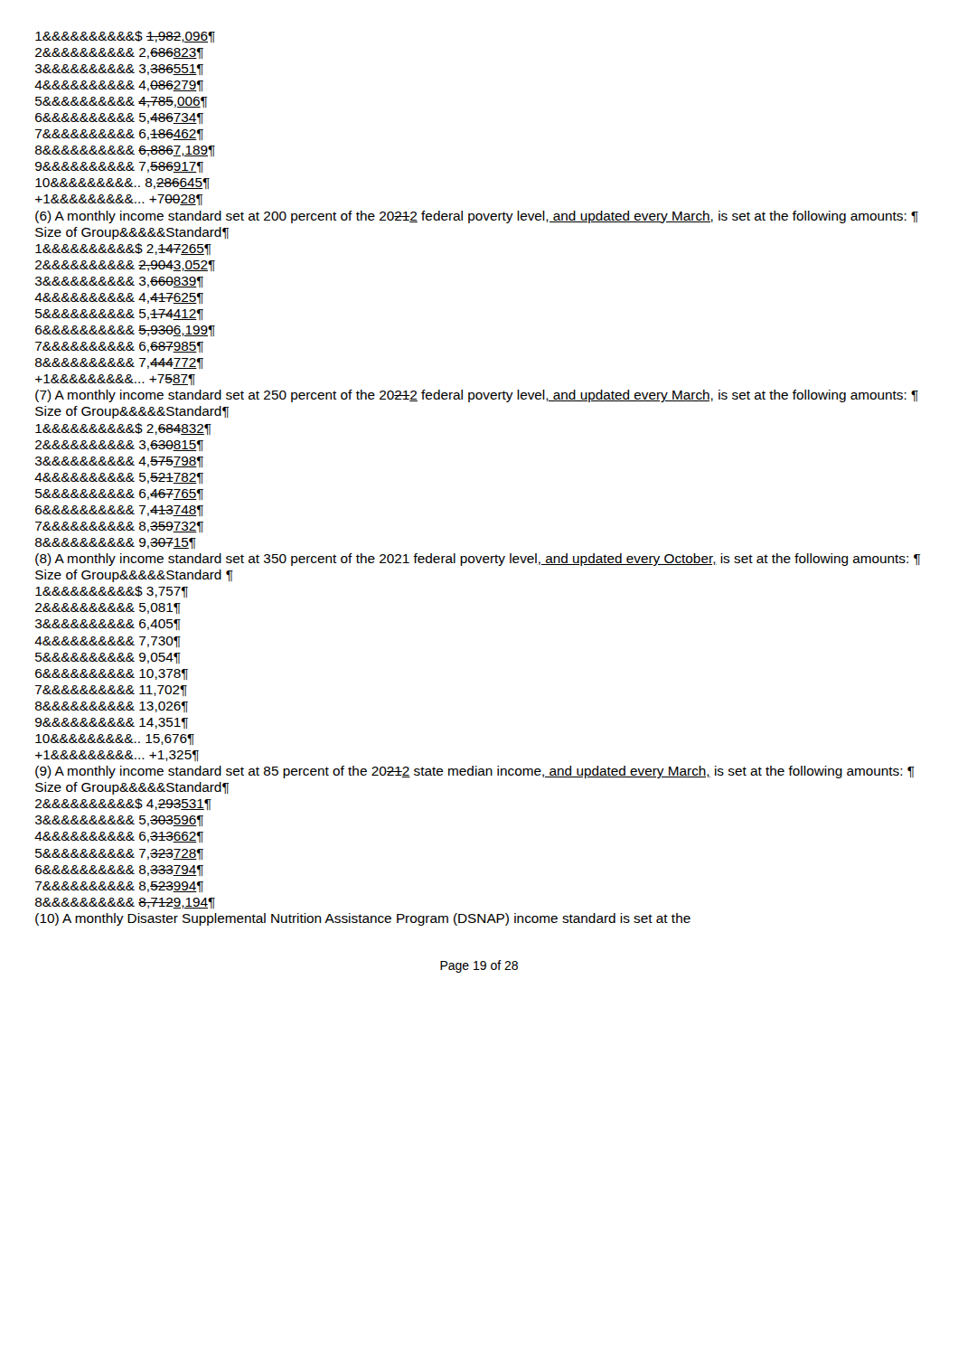1&&&&&&&&&&$ 1,982,096¶
2&&&&&&&&&& 2,686823¶
3&&&&&&&&&& 3,386551¶
4&&&&&&&&&& 4,086279¶
5&&&&&&&&&& 4,785,006¶
6&&&&&&&&&& 5,486734¶
7&&&&&&&&&& 6,186462¶
8&&&&&&&&&& 6,8867,189¶
9&&&&&&&&&& 7,586917¶
10&&&&&&&&&.. 8,286645¶
+1&&&&&&&&&... +70028¶
(6) A monthly income standard set at 200 percent of the 20212 federal poverty level, and updated every March, is set at the following amounts: ¶
Size of Group&&&&&Standard¶
1&&&&&&&&&&$ 2,147265¶
2&&&&&&&&&& 2,9043,052¶
3&&&&&&&&&& 3,660839¶
4&&&&&&&&&& 4,417625¶
5&&&&&&&&&& 5,174412¶
6&&&&&&&&&& 5,9306,199¶
7&&&&&&&&&& 6,687985¶
8&&&&&&&&&& 7,444772¶
+1&&&&&&&&&... +7587¶
(7) A monthly income standard set at 250 percent of the 20212 federal poverty level, and updated every March, is set at the following amounts: ¶
Size of Group&&&&&Standard¶
1&&&&&&&&&&$ 2,684832¶
2&&&&&&&&&& 3,630815¶
3&&&&&&&&&& 4,575798¶
4&&&&&&&&&& 5,521782¶
5&&&&&&&&&& 6,467765¶
6&&&&&&&&&& 7,413748¶
7&&&&&&&&&& 8,359732¶
8&&&&&&&&&& 9,30715¶
(8) A monthly income standard set at 350 percent of the 2021 federal poverty level, and updated every October, is set at the following amounts: ¶
Size of Group&&&&&Standard ¶
1&&&&&&&&&&$ 3,757¶
2&&&&&&&&&& 5,081¶
3&&&&&&&&&& 6,405¶
4&&&&&&&&&& 7,730¶
5&&&&&&&&&& 9,054¶
6&&&&&&&&&& 10,378¶
7&&&&&&&&&& 11,702¶
8&&&&&&&&&& 13,026¶
9&&&&&&&&&& 14,351¶
10&&&&&&&&&.. 15,676¶
+1&&&&&&&&&... +1,325¶
(9) A monthly income standard set at 85 percent of the 20212 state median income, and updated every March, is set at the following amounts: ¶
Size of Group&&&&&Standard¶
2&&&&&&&&&&$ 4,293531¶
3&&&&&&&&&& 5,303596¶
4&&&&&&&&&& 6,313662¶
5&&&&&&&&&& 7,323728¶
6&&&&&&&&&& 8,333794¶
7&&&&&&&&&& 8,523994¶
8&&&&&&&&&& 8,7129,194¶
(10) A monthly Disaster Supplemental Nutrition Assistance Program (DSNAP) income standard is set at the
Page 19 of 28